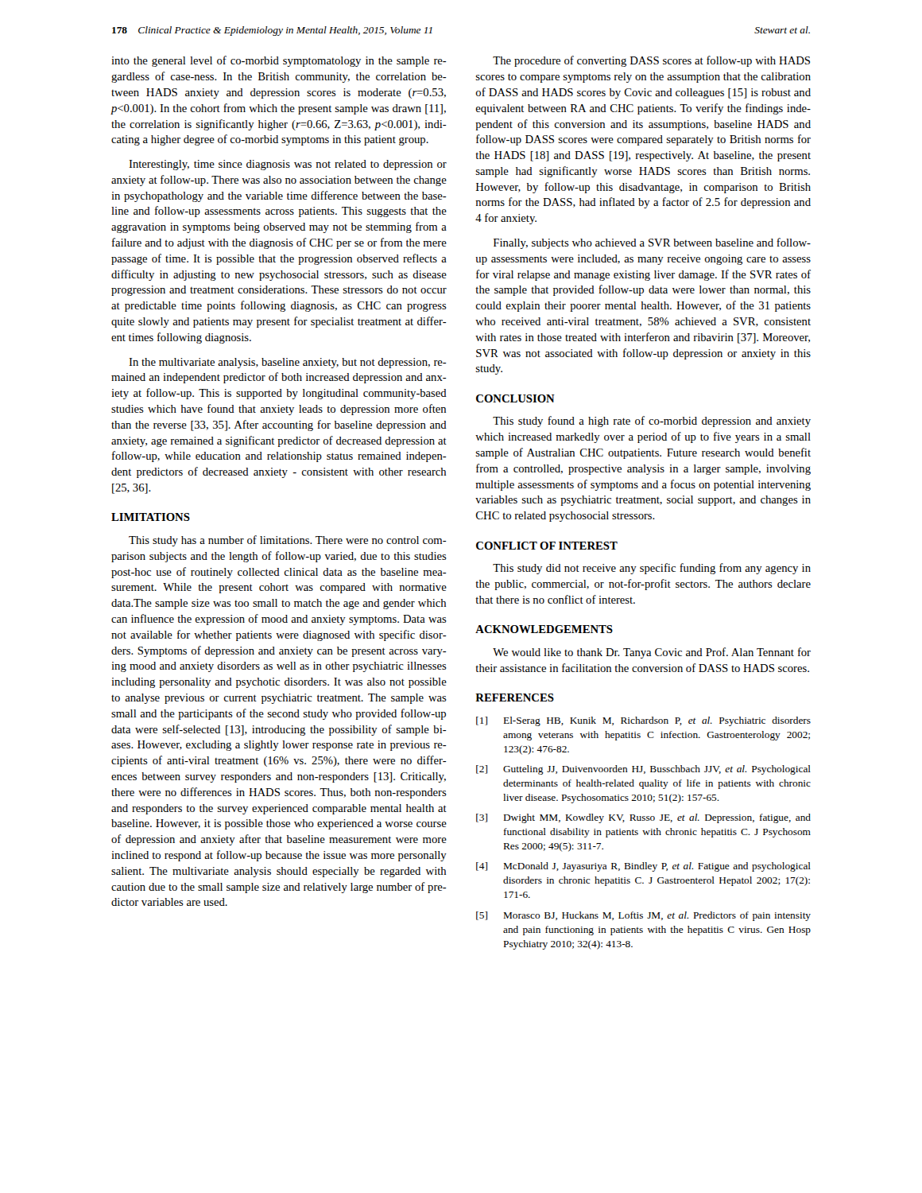178 Clinical Practice & Epidemiology in Mental Health, 2015, Volume 11 Stewart et al.
into the general level of co-morbid symptomatology in the sample regardless of case-ness. In the British community, the correlation between HADS anxiety and depression scores is moderate (r=0.53, p<0.001). In the cohort from which the present sample was drawn [11], the correlation is significantly higher (r=0.66, Z=3.63, p<0.001), indicating a higher degree of co-morbid symptoms in this patient group.
Interestingly, time since diagnosis was not related to depression or anxiety at follow-up. There was also no association between the change in psychopathology and the variable time difference between the baseline and follow-up assessments across patients. This suggests that the aggravation in symptoms being observed may not be stemming from a failure and to adjust with the diagnosis of CHC per se or from the mere passage of time. It is possible that the progression observed reflects a difficulty in adjusting to new psychosocial stressors, such as disease progression and treatment considerations. These stressors do not occur at predictable time points following diagnosis, as CHC can progress quite slowly and patients may present for specialist treatment at different times following diagnosis.
In the multivariate analysis, baseline anxiety, but not depression, remained an independent predictor of both increased depression and anxiety at follow-up. This is supported by longitudinal community-based studies which have found that anxiety leads to depression more often than the reverse [33, 35]. After accounting for baseline depression and anxiety, age remained a significant predictor of decreased depression at follow-up, while education and relationship status remained independent predictors of decreased anxiety - consistent with other research [25, 36].
Limitations
This study has a number of limitations. There were no control comparison subjects and the length of follow-up varied, due to this studies post-hoc use of routinely collected clinical data as the baseline measurement. While the present cohort was compared with normative data.The sample size was too small to match the age and gender which can influence the expression of mood and anxiety symptoms. Data was not available for whether patients were diagnosed with specific disorders. Symptoms of depression and anxiety can be present across varying mood and anxiety disorders as well as in other psychiatric illnesses including personality and psychotic disorders. It was also not possible to analyse previous or current psychiatric treatment. The sample was small and the participants of the second study who provided follow-up data were self-selected [13], introducing the possibility of sample biases. However, excluding a slightly lower response rate in previous recipients of anti-viral treatment (16% vs. 25%), there were no differences between survey responders and non-responders [13]. Critically, there were no differences in HADS scores. Thus, both non-responders and responders to the survey experienced comparable mental health at baseline. However, it is possible those who experienced a worse course of depression and anxiety after that baseline measurement were more inclined to respond at follow-up because the issue was more personally salient. The multivariate analysis should especially be regarded with caution due to the small sample size and relatively large number of predictor variables are used.
The procedure of converting DASS scores at follow-up with HADS scores to compare symptoms rely on the assumption that the calibration of DASS and HADS scores by Covic and colleagues [15] is robust and equivalent between RA and CHC patients. To verify the findings independent of this conversion and its assumptions, baseline HADS and follow-up DASS scores were compared separately to British norms for the HADS [18] and DASS [19], respectively. At baseline, the present sample had significantly worse HADS scores than British norms. However, by follow-up this disadvantage, in comparison to British norms for the DASS, had inflated by a factor of 2.5 for depression and 4 for anxiety.
Finally, subjects who achieved a SVR between baseline and follow-up assessments were included, as many receive ongoing care to assess for viral relapse and manage existing liver damage. If the SVR rates of the sample that provided follow-up data were lower than normal, this could explain their poorer mental health. However, of the 31 patients who received anti-viral treatment, 58% achieved a SVR, consistent with rates in those treated with interferon and ribavirin [37]. Moreover, SVR was not associated with follow-up depression or anxiety in this study.
Conclusion
This study found a high rate of co-morbid depression and anxiety which increased markedly over a period of up to five years in a small sample of Australian CHC outpatients. Future research would benefit from a controlled, prospective analysis in a larger sample, involving multiple assessments of symptoms and a focus on potential intervening variables such as psychiatric treatment, social support, and changes in CHC to related psychosocial stressors.
Conflict of Interest
This study did not receive any specific funding from any agency in the public, commercial, or not-for-profit sectors. The authors declare that there is no conflict of interest.
Acknowledgements
We would like to thank Dr. Tanya Covic and Prof. Alan Tennant for their assistance in facilitation the conversion of DASS to HADS scores.
References
El-Serag HB, Kunik M, Richardson P, et al. Psychiatric disorders among veterans with hepatitis C infection. Gastroenterology 2002; 123(2): 476-82.
Gutteling JJ, Duivenvoorden HJ, Busschbach JJV, et al. Psychological determinants of health-related quality of life in patients with chronic liver disease. Psychosomatics 2010; 51(2): 157-65.
Dwight MM, Kowdley KV, Russo JE, et al. Depression, fatigue, and functional disability in patients with chronic hepatitis C. J Psychosom Res 2000; 49(5): 311-7.
McDonald J, Jayasuriya R, Bindley P, et al. Fatigue and psychological disorders in chronic hepatitis C. J Gastroenterol Hepatol 2002; 17(2): 171-6.
Morasco BJ, Huckans M, Loftis JM, et al. Predictors of pain intensity and pain functioning in patients with the hepatitis C virus. Gen Hosp Psychiatry 2010; 32(4): 413-8.